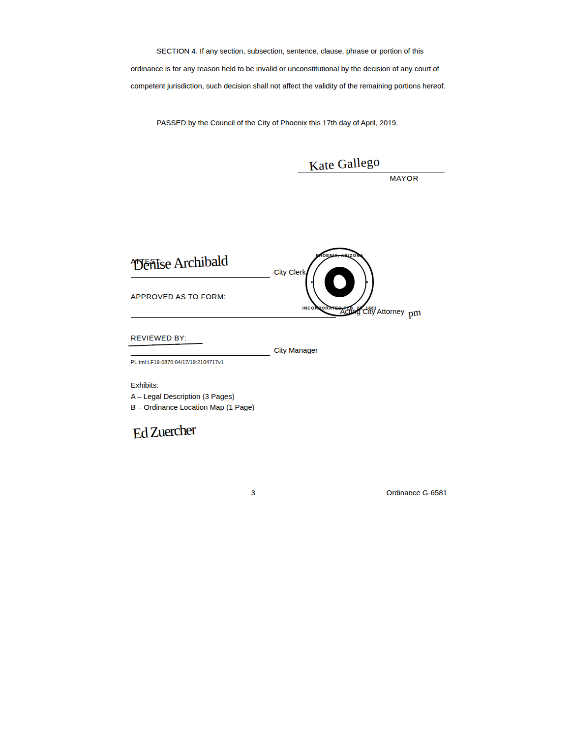SECTION 4. If any section, subsection, sentence, clause, phrase or portion of this ordinance is for any reason held to be invalid or unconstitutional by the decision of any court of competent jurisdiction, such decision shall not affect the validity of the remaining portions hereof.
PASSED by the Council of the City of Phoenix this 17th day of April, 2019.
Kate Gallego
MAYOR
PHOENIX, ARIZONA INCORPORATED FEB. 25, 1881 • •
ATTEST:
Denise Archibald
City Clerk
APPROVED AS TO FORM:
———
Acting City Attorney pm
REVIEWED BY:
Ed Zuercher
City Manager
PL:tml:LF19-0870:04/17/19:2104717v1
Exhibits:
A – Legal Description (3 Pages)
B – Ordinance Location Map (1 Page)
3
Ordinance G-6581